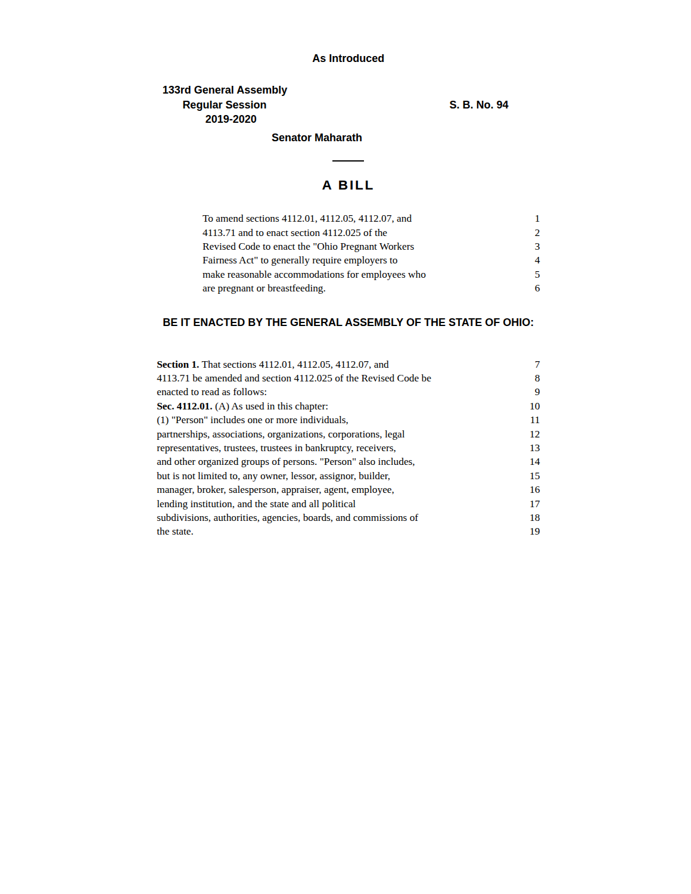As Introduced
133rd General Assembly
Regular Session
S. B. No. 94
2019-2020
Senator Maharath
A BILL
| To amend sections 4112.01, 4112.05, 4112.07, and | 1 |
| 4113.71 and to enact section 4112.025 of the | 2 |
| Revised Code to enact the "Ohio Pregnant Workers | 3 |
| Fairness Act" to generally require employers to | 4 |
| make reasonable accommodations for employees who | 5 |
| are pregnant or breastfeeding. | 6 |
BE IT ENACTED BY THE GENERAL ASSEMBLY OF THE STATE OF OHIO:
| Section 1. That sections 4112.01, 4112.05, 4112.07, and | 7 |
| 4113.71 be amended and section 4112.025 of the Revised Code be | 8 |
| enacted to read as follows: | 9 |
| Sec. 4112.01. (A) As used in this chapter: | 10 |
| (1) "Person" includes one or more individuals, | 11 |
| partnerships, associations, organizations, corporations, legal | 12 |
| representatives, trustees, trustees in bankruptcy, receivers, | 13 |
| and other organized groups of persons. "Person" also includes, | 14 |
| but is not limited to, any owner, lessor, assignor, builder, | 15 |
| manager, broker, salesperson, appraiser, agent, employee, | 16 |
| lending institution, and the state and all political | 17 |
| subdivisions, authorities, agencies, boards, and commissions of | 18 |
| the state. | 19 |